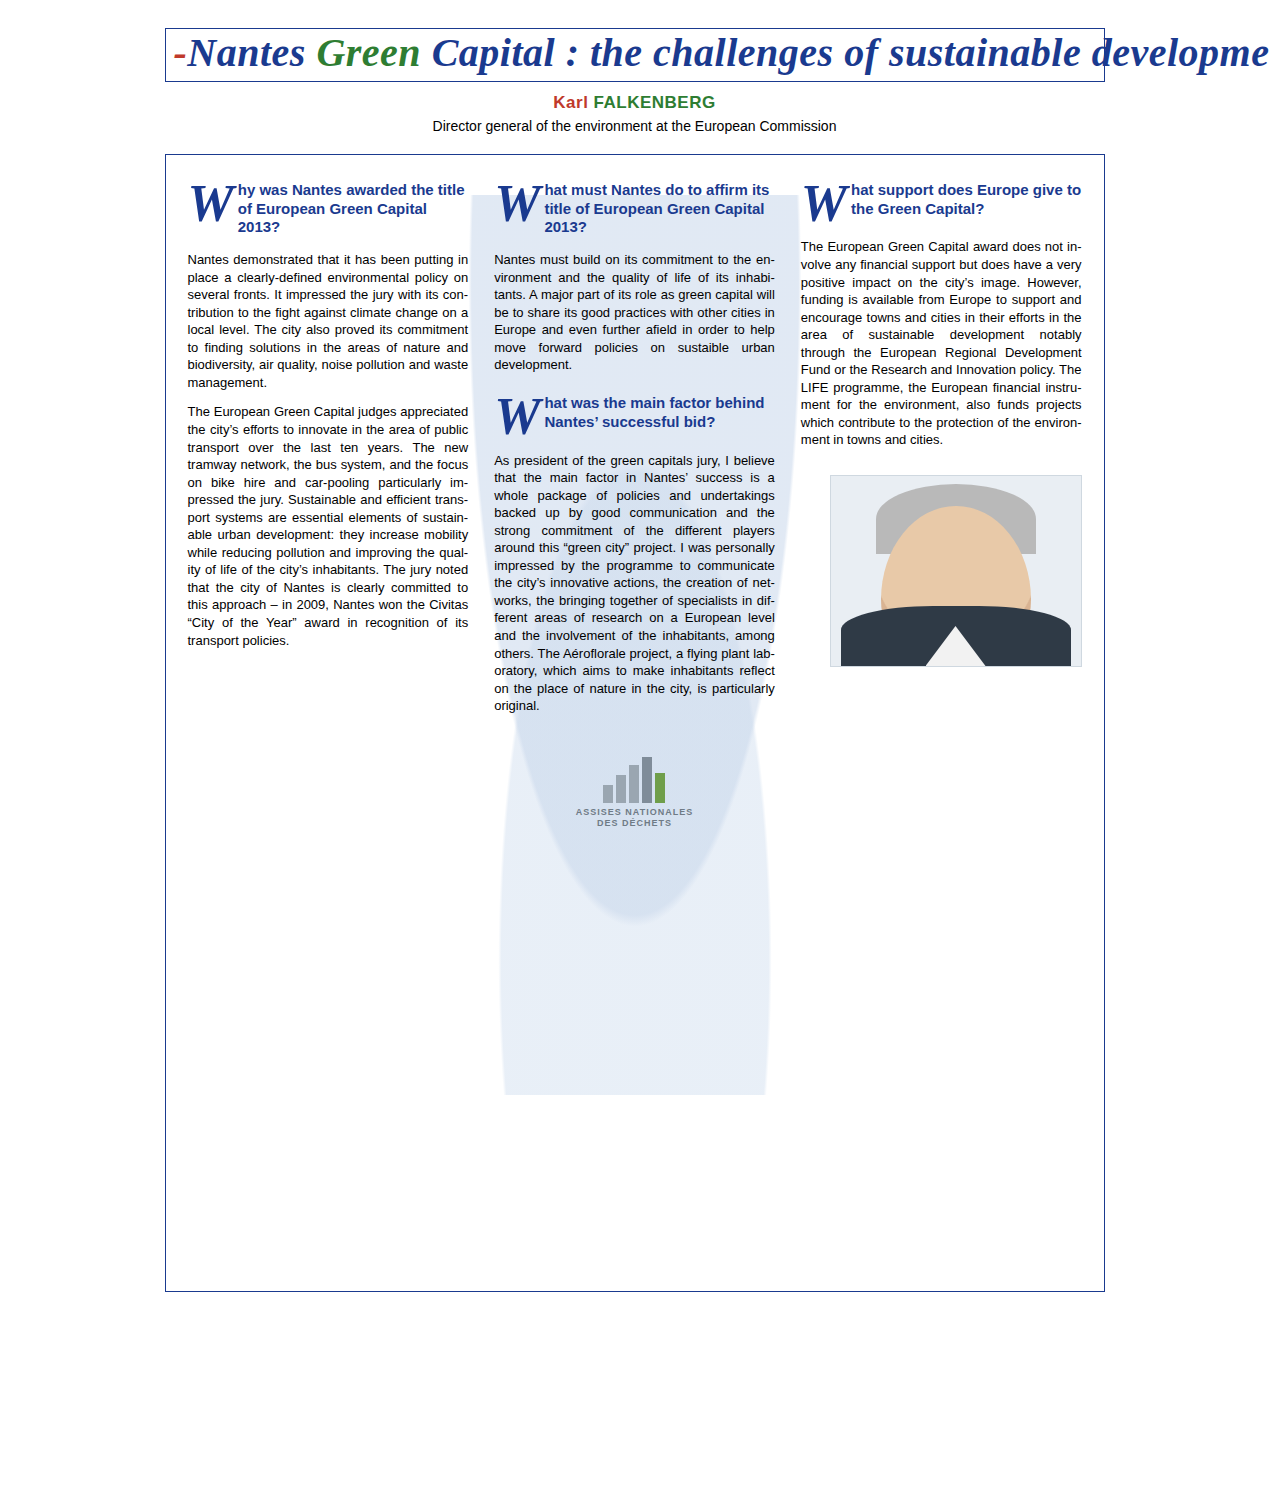-Nantes Green Capital : the challenges of sustainable development
Karl FALKENBERG
Director general of the environment at the European Commission
Why was Nantes awarded the title of European Green Capital 2013?
Nantes demonstrated that it has been putting in place a clearly-defined environmental policy on several fronts. It impressed the jury with its contribution to the fight against climate change on a local level. The city also proved its commitment to finding solutions in the areas of nature and biodiversity, air quality, noise pollution and waste management.
The European Green Capital judges appreciated the city’s efforts to innovate in the area of public transport over the last ten years. The new tramway network, the bus system, and the focus on bike hire and car-pooling particularly impressed the jury. Sustainable and efficient transport systems are essential elements of sustainable urban development: they increase mobility while reducing pollution and improving the quality of life of the city’s inhabitants. The jury noted that the city of Nantes is clearly committed to this approach – in 2009, Nantes won the Civitas “City of the Year” award in recognition of its transport policies.
What must Nantes do to affirm its title of European Green Capital 2013?
Nantes must build on its commitment to the environment and the quality of life of its inhabitants. A major part of its role as green capital will be to share its good practices with other cities in Europe and even further afield in order to help move forward policies on sustaible urban development.
What was the main factor behind Nantes’ successful bid?
As president of the green capitals jury, I believe that the main factor in Nantes’ success is a whole package of policies and undertakings backed up by good communication and the strong commitment of the different players around this “green city” project. I was personally impressed by the programme to communicate the city’s innovative actions, the creation of networks, the bringing together of specialists in different areas of research on a European level and the involvement of the inhabitants, among others. The Aéroflorale project, a flying plant laboratory, which aims to make inhabitants reflect on the place of nature in the city, is particularly original.
What support does Europe give to the Green Capital?
The European Green Capital award does not involve any financial support but does have a very positive impact on the city’s image. However, funding is available from Europe to support and encourage towns and cities in their efforts in the area of sustainable development notably through the European Regional Development Fund or the Research and Innovation policy. The LIFE programme, the European financial instrument for the environment, also funds projects which contribute to the protection of the environment in towns and cities.
ASSISES NATIONALES
DES DÉCHETS